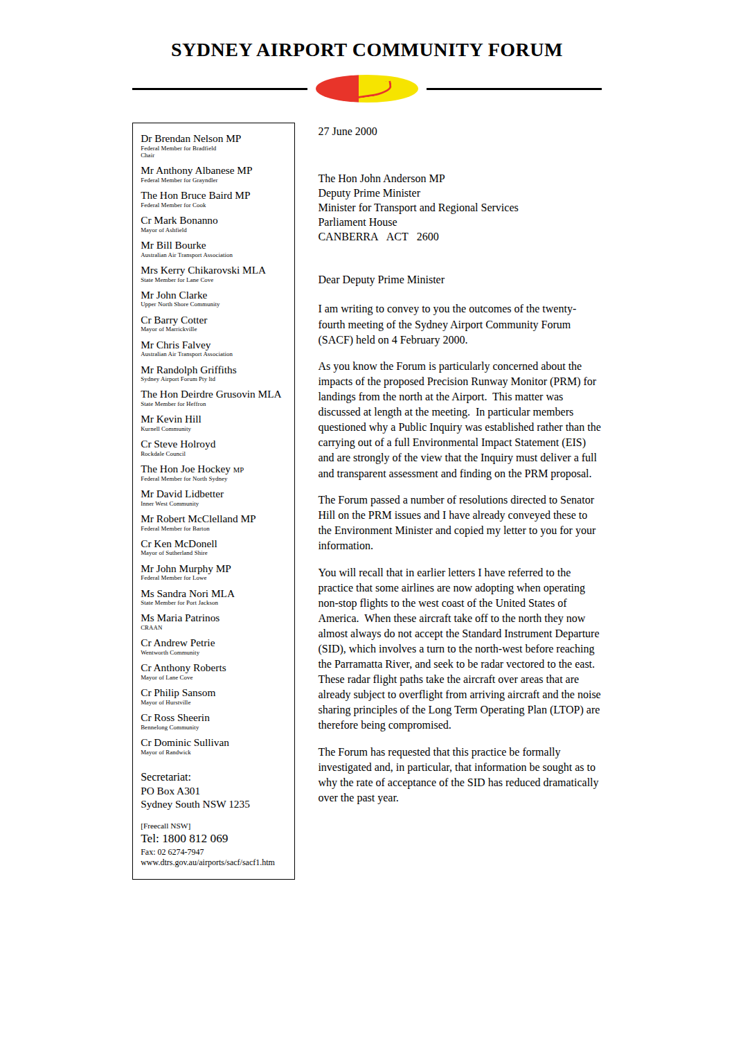SYDNEY AIRPORT COMMUNITY FORUM
Dr Brendan Nelson MP
Federal Member for Bradfield
Chair
Mr Anthony Albanese MP
Federal Member for Grayndler
The Hon Bruce Baird MP
Federal Member for Cook
Cr Mark Bonanno
Mayor of Ashfield
Mr Bill Bourke
Australian Air Transport Association
Mrs Kerry Chikarovski MLA
State Member for Lane Cove
Mr John Clarke
Upper North Shore Community
Cr Barry Cotter
Mayor of Marrickville
Mr Chris Falvey
Australian Air Transport Association
Mr Randolph Griffiths
Sydney Airport Forum Pty ltd
The Hon Deirdre Grusovin MLA
State Member for Heffron
Mr Kevin Hill
Kurnell Community
Cr Steve Holroyd
Rockdale Council
The Hon Joe Hockey MP
Federal Member for North Sydney
Mr David Lidbetter
Inner West Community
Mr Robert McClelland MP
Federal Member for Barton
Cr Ken McDonell
Mayor of Sutherland Shire
Mr John Murphy MP
Federal Member for Lowe
Ms Sandra Nori MLA
State Member for Port Jackson
Ms Maria Patrinos
CRAAN
Cr Andrew Petrie
Wentworth Community
Cr Anthony Roberts
Mayor of Lane Cove
Cr Philip Sansom
Mayor of Hurstville
Cr Ross Sheerin
Bennelong Community
Cr Dominic Sullivan
Mayor of Randwick
Secretariat:
PO Box A301
Sydney South NSW 1235
[Freecall NSW]
Tel: 1800 812 069
Fax: 02 6274-7947
www.dtrs.gov.au/airports/sacf/sacf1.htm
27 June 2000
The Hon John Anderson MP
Deputy Prime Minister
Minister for Transport and Regional Services
Parliament House
CANBERRA ACT 2600
Dear Deputy Prime Minister
I am writing to convey to you the outcomes of the twenty-fourth meeting of the Sydney Airport Community Forum (SACF) held on 4 February 2000.
As you know the Forum is particularly concerned about the impacts of the proposed Precision Runway Monitor (PRM) for landings from the north at the Airport. This matter was discussed at length at the meeting. In particular members questioned why a Public Inquiry was established rather than the carrying out of a full Environmental Impact Statement (EIS) and are strongly of the view that the Inquiry must deliver a full and transparent assessment and finding on the PRM proposal.
The Forum passed a number of resolutions directed to Senator Hill on the PRM issues and I have already conveyed these to the Environment Minister and copied my letter to you for your information.
You will recall that in earlier letters I have referred to the practice that some airlines are now adopting when operating non-stop flights to the west coast of the United States of America. When these aircraft take off to the north they now almost always do not accept the Standard Instrument Departure (SID), which involves a turn to the north-west before reaching the Parramatta River, and seek to be radar vectored to the east. These radar flight paths take the aircraft over areas that are already subject to overflight from arriving aircraft and the noise sharing principles of the Long Term Operating Plan (LTOP) are therefore being compromised.
The Forum has requested that this practice be formally investigated and, in particular, that information be sought as to why the rate of acceptance of the SID has reduced dramatically over the past year.